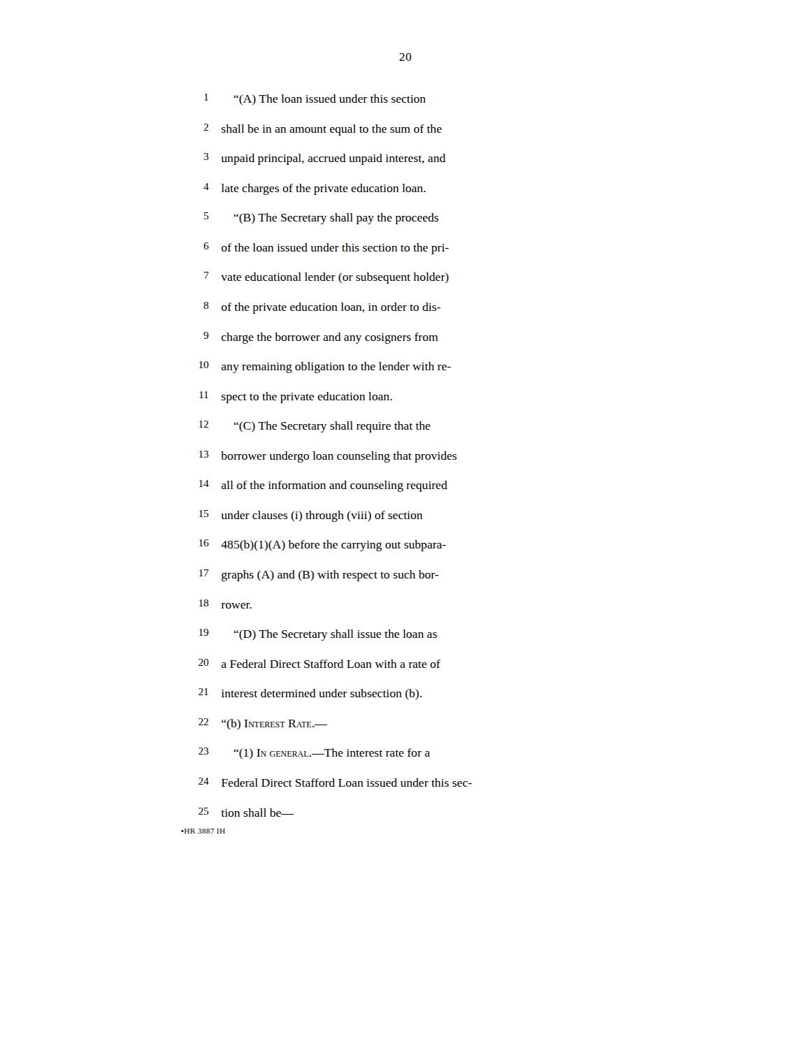20
| 1 | “(A) The loan issued under this section |
| 2 | shall be in an amount equal to the sum of the |
| 3 | unpaid principal, accrued unpaid interest, and |
| 4 | late charges of the private education loan. |
| 5 | “(B) The Secretary shall pay the proceeds |
| 6 | of the loan issued under this section to the pri- |
| 7 | vate educational lender (or subsequent holder) |
| 8 | of the private education loan, in order to dis- |
| 9 | charge the borrower and any cosigners from |
| 10 | any remaining obligation to the lender with re- |
| 11 | spect to the private education loan. |
| 12 | “(C) The Secretary shall require that the |
| 13 | borrower undergo loan counseling that provides |
| 14 | all of the information and counseling required |
| 15 | under clauses (i) through (viii) of section |
| 16 | 485(b)(1)(A) before the carrying out subpara- |
| 17 | graphs (A) and (B) with respect to such bor- |
| 18 | rower. |
| 19 | “(D) The Secretary shall issue the loan as |
| 20 | a Federal Direct Stafford Loan with a rate of |
| 21 | interest determined under subsection (b). |
| 22 | “(b) Interest Rate. — |
| 23 | “(1) In general. —The interest rate for a |
| 24 | Federal Direct Stafford Loan issued under this sec- |
| 25 | tion shall be— |
•HR 3887 IH